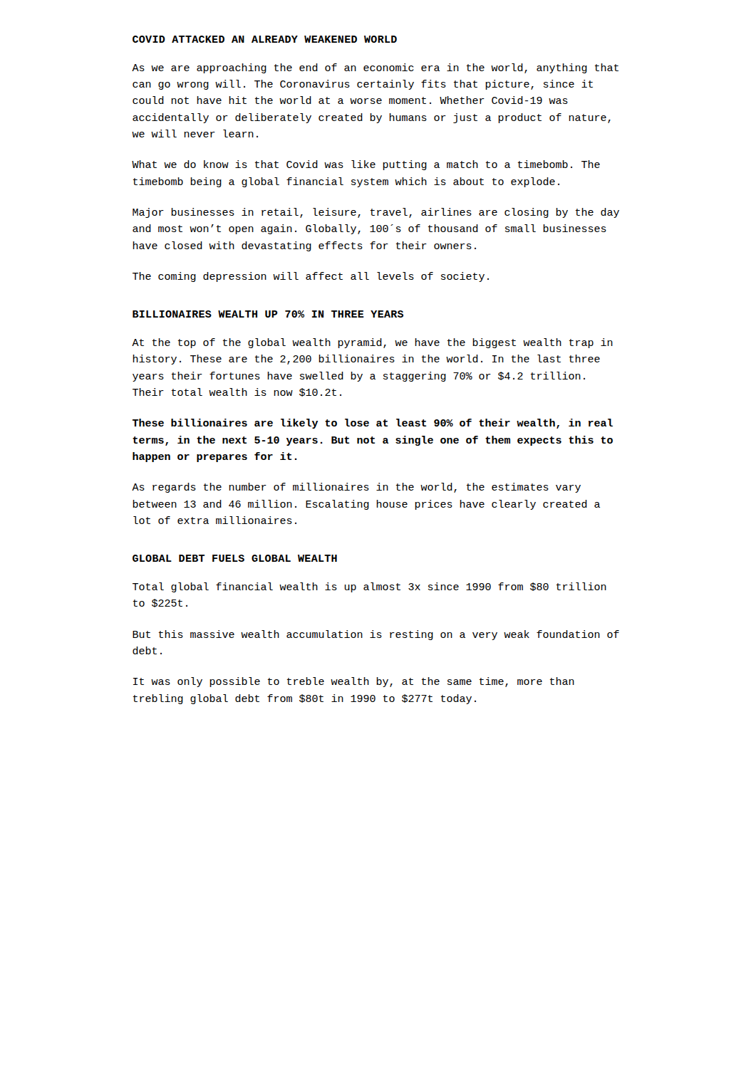COVID ATTACKED AN ALREADY WEAKENED WORLD
As we are approaching the end of an economic era in the world, anything that can go wrong will. The Coronavirus certainly fits that picture, since it could not have hit the world at a worse moment. Whether Covid-19 was accidentally or deliberately created by humans or just a product of nature, we will never learn.
What we do know is that Covid was like putting a match to a timebomb. The timebomb being a global financial system which is about to explode.
Major businesses in retail, leisure, travel, airlines are closing by the day and most won’t open again. Globally, 100´s of thousand of small businesses have closed with devastating effects for their owners.
The coming depression will affect all levels of society.
BILLIONAIRES WEALTH UP 70% IN THREE YEARS
At the top of the global wealth pyramid, we have the biggest wealth trap in history. These are the 2,200 billionaires in the world. In the last three years their fortunes have swelled by a staggering 70% or $4.2 trillion. Their total wealth is now $10.2t.
These billionaires are likely to lose at least 90% of their wealth, in real terms, in the next 5-10 years. But not a single one of them expects this to happen or prepares for it.
As regards the number of millionaires in the world, the estimates vary between 13 and 46 million. Escalating house prices have clearly created a lot of extra millionaires.
GLOBAL DEBT FUELS GLOBAL WEALTH
Total global financial wealth is up almost 3x since 1990 from $80 trillion to $225t.
But this massive wealth accumulation is resting on a very weak foundation of debt.
It was only possible to treble wealth by, at the same time, more than trebling global debt from $80t in 1990 to $277t today.